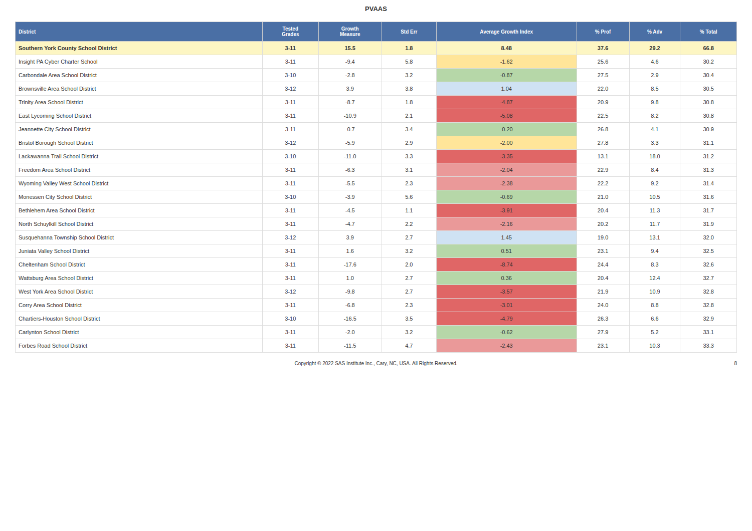PVAAS
| District | Tested Grades | Growth Measure | Std Err | Average Growth Index | % Prof | % Adv | % Total |
| --- | --- | --- | --- | --- | --- | --- | --- |
| Southern York County School District | 3-11 | 15.5 | 1.8 | 8.48 | 37.6 | 29.2 | 66.8 |
| Insight PA Cyber Charter School | 3-11 | -9.4 | 5.8 | -1.62 | 25.6 | 4.6 | 30.2 |
| Carbondale Area School District | 3-10 | -2.8 | 3.2 | -0.87 | 27.5 | 2.9 | 30.4 |
| Brownsville Area School District | 3-12 | 3.9 | 3.8 | 1.04 | 22.0 | 8.5 | 30.5 |
| Trinity Area School District | 3-11 | -8.7 | 1.8 | -4.87 | 20.9 | 9.8 | 30.8 |
| East Lycoming School District | 3-11 | -10.9 | 2.1 | -5.08 | 22.5 | 8.2 | 30.8 |
| Jeannette City School District | 3-11 | -0.7 | 3.4 | -0.20 | 26.8 | 4.1 | 30.9 |
| Bristol Borough School District | 3-12 | -5.9 | 2.9 | -2.00 | 27.8 | 3.3 | 31.1 |
| Lackawanna Trail School District | 3-10 | -11.0 | 3.3 | -3.35 | 13.1 | 18.0 | 31.2 |
| Freedom Area School District | 3-11 | -6.3 | 3.1 | -2.04 | 22.9 | 8.4 | 31.3 |
| Wyoming Valley West School District | 3-11 | -5.5 | 2.3 | -2.38 | 22.2 | 9.2 | 31.4 |
| Monessen City School District | 3-10 | -3.9 | 5.6 | -0.69 | 21.0 | 10.5 | 31.6 |
| Bethlehem Area School District | 3-11 | -4.5 | 1.1 | -3.91 | 20.4 | 11.3 | 31.7 |
| North Schuylkill School District | 3-11 | -4.7 | 2.2 | -2.16 | 20.2 | 11.7 | 31.9 |
| Susquehanna Township School District | 3-12 | 3.9 | 2.7 | 1.45 | 19.0 | 13.1 | 32.0 |
| Juniata Valley School District | 3-11 | 1.6 | 3.2 | 0.51 | 23.1 | 9.4 | 32.5 |
| Cheltenham School District | 3-11 | -17.6 | 2.0 | -8.74 | 24.4 | 8.3 | 32.6 |
| Wattsburg Area School District | 3-11 | 1.0 | 2.7 | 0.36 | 20.4 | 12.4 | 32.7 |
| West York Area School District | 3-12 | -9.8 | 2.7 | -3.57 | 21.9 | 10.9 | 32.8 |
| Corry Area School District | 3-11 | -6.8 | 2.3 | -3.01 | 24.0 | 8.8 | 32.8 |
| Chartiers-Houston School District | 3-10 | -16.5 | 3.5 | -4.79 | 26.3 | 6.6 | 32.9 |
| Carlynton School District | 3-11 | -2.0 | 3.2 | -0.62 | 27.9 | 5.2 | 33.1 |
| Forbes Road School District | 3-11 | -11.5 | 4.7 | -2.43 | 23.1 | 10.3 | 33.3 |
Copyright © 2022 SAS Institute Inc., Cary, NC, USA. All Rights Reserved. 8